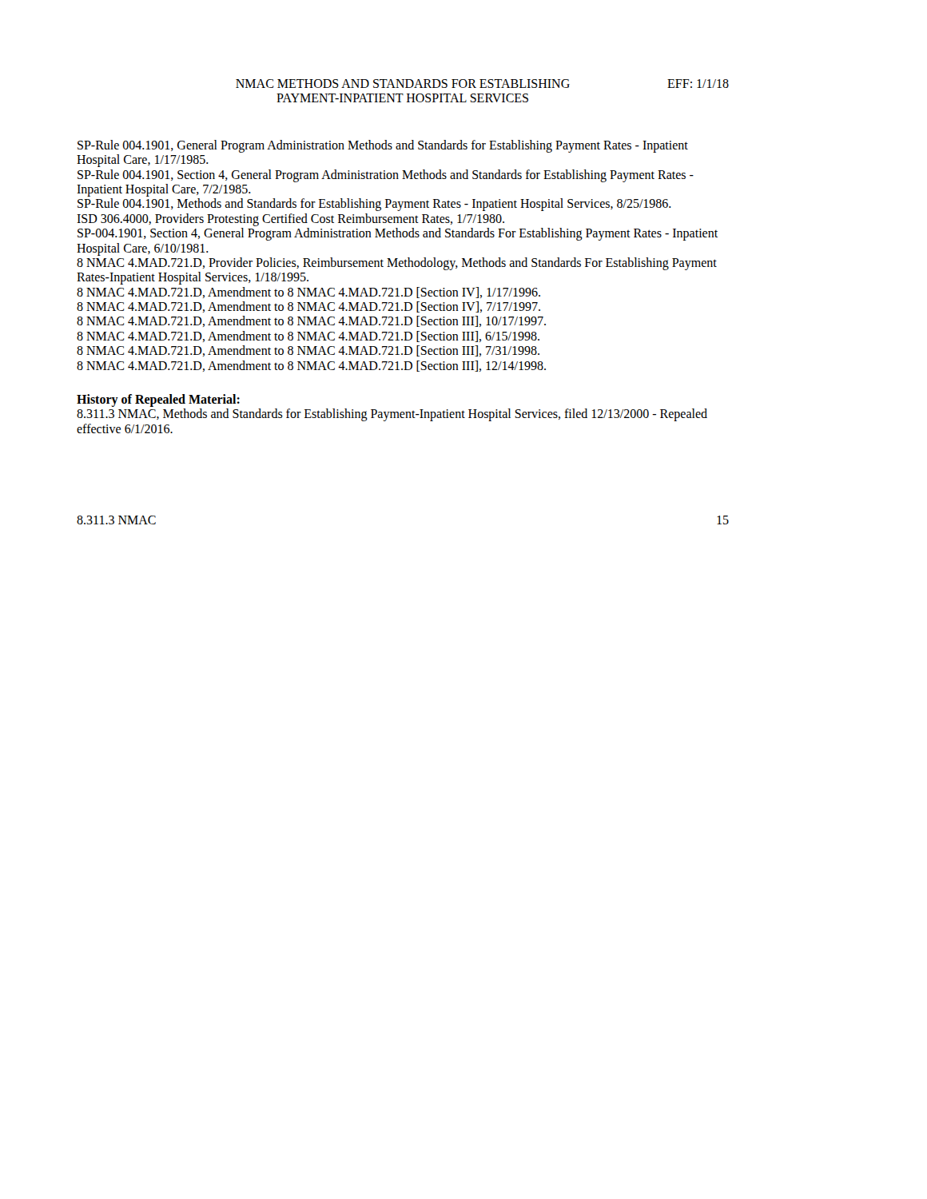EFF: 1/1/18 NMAC METHODS AND STANDARDS FOR ESTABLISHING PAYMENT-INPATIENT HOSPITAL SERVICES
SP-Rule 004.1901, General Program Administration Methods and Standards for Establishing Payment Rates - Inpatient Hospital Care, 1/17/1985.
SP-Rule 004.1901, Section 4, General Program Administration Methods and Standards for Establishing Payment Rates - Inpatient Hospital Care, 7/2/1985.
SP-Rule 004.1901, Methods and Standards for Establishing Payment Rates - Inpatient Hospital Services, 8/25/1986.
ISD 306.4000, Providers Protesting Certified Cost Reimbursement Rates, 1/7/1980.
SP-004.1901, Section 4, General Program Administration Methods and Standards For Establishing Payment Rates - Inpatient Hospital Care, 6/10/1981.
8 NMAC 4.MAD.721.D, Provider Policies, Reimbursement Methodology, Methods and Standards For Establishing Payment Rates-Inpatient Hospital Services, 1/18/1995.
8 NMAC 4.MAD.721.D, Amendment to 8 NMAC 4.MAD.721.D [Section IV], 1/17/1996.
8 NMAC 4.MAD.721.D, Amendment to 8 NMAC 4.MAD.721.D [Section IV], 7/17/1997.
8 NMAC 4.MAD.721.D, Amendment to 8 NMAC 4.MAD.721.D [Section III], 10/17/1997.
8 NMAC 4.MAD.721.D, Amendment to 8 NMAC 4.MAD.721.D [Section III], 6/15/1998.
8 NMAC 4.MAD.721.D, Amendment to 8 NMAC 4.MAD.721.D [Section III], 7/31/1998.
8 NMAC 4.MAD.721.D, Amendment to 8 NMAC 4.MAD.721.D [Section III], 12/14/1998.
History of Repealed Material:
8.311.3 NMAC, Methods and Standards for Establishing Payment-Inpatient Hospital Services, filed 12/13/2000 - Repealed effective 6/1/2016.
8.311.3 NMAC 15